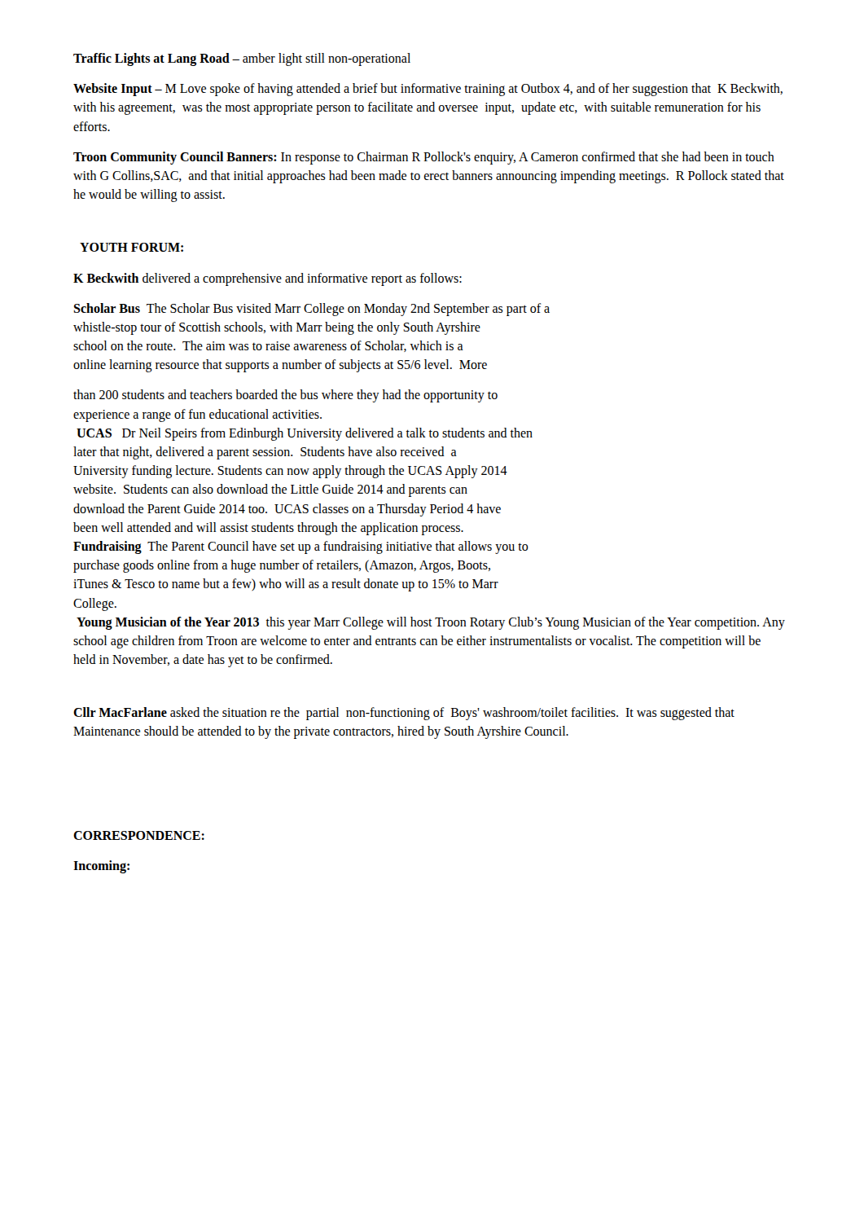Traffic Lights at Lang Road – amber light still non-operational
Website Input – M Love spoke of having attended a brief but informative training at Outbox 4, and of her suggestion that K Beckwith, with his agreement, was the most appropriate person to facilitate and oversee input, update etc, with suitable remuneration for his efforts.
Troon Community Council Banners: In response to Chairman R Pollock's enquiry, A Cameron confirmed that she had been in touch with G Collins,SAC, and that initial approaches had been made to erect banners announcing impending meetings. R Pollock stated that he would be willing to assist.
YOUTH FORUM:
K Beckwith delivered a comprehensive and informative report as follows:
Scholar Bus The Scholar Bus visited Marr College on Monday 2nd September as part of a
whistle-stop tour of Scottish schools, with Marr being the only South Ayrshire
school on the route. The aim was to raise awareness of Scholar, which is a
online learning resource that supports a number of subjects at S5/6 level. More
than 200 students and teachers boarded the bus where they had the opportunity to
experience a range of fun educational activities.
UCAS Dr Neil Speirs from Edinburgh University delivered a talk to students and then
later that night, delivered a parent session. Students have also received a
University funding lecture. Students can now apply through the UCAS Apply 2014
website. Students can also download the Little Guide 2014 and parents can
download the Parent Guide 2014 too. UCAS classes on a Thursday Period 4 have
been well attended and will assist students through the application process.
Fundraising The Parent Council have set up a fundraising initiative that allows you to
purchase goods online from a huge number of retailers, (Amazon, Argos, Boots,
iTunes & Tesco to name but a few) who will as a result donate up to 15% to Marr
College.
Young Musician of the Year 2013 this year Marr College will host Troon Rotary Club’s Young Musician of the Year competition. Any school age children from Troon are welcome to enter and entrants can be either instrumentalists or vocalist. The competition will be
held in November, a date has yet to be confirmed.
Cllr MacFarlane asked the situation re the partial non-functioning of Boys' washroom/toilet facilities. It was suggested that Maintenance should be attended to by the private contractors, hired by South Ayrshire Council.
CORRESPONDENCE:
Incoming: